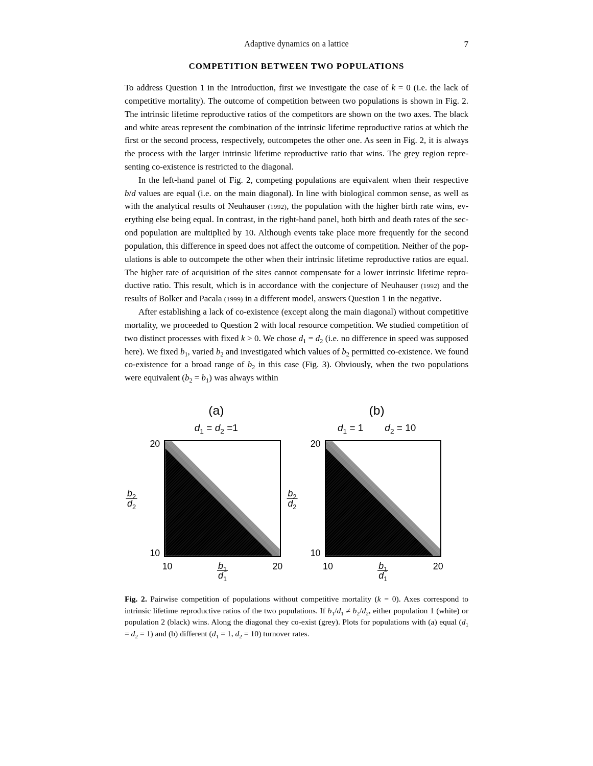Adaptive dynamics on a lattice 7
Competition between two populations
To address Question 1 in the Introduction, first we investigate the case of k = 0 (i.e. the lack of competitive mortality). The outcome of competition between two populations is shown in Fig. 2. The intrinsic lifetime reproductive ratios of the competitors are shown on the two axes. The black and white areas represent the combination of the intrinsic lifetime reproductive ratios at which the first or the second process, respectively, outcompetes the other one. As seen in Fig. 2, it is always the process with the larger intrinsic lifetime reproductive ratio that wins. The grey region representing co-existence is restricted to the diagonal.
In the left-hand panel of Fig. 2, competing populations are equivalent when their respective b/d values are equal (i.e. on the main diagonal). In line with biological common sense, as well as with the analytical results of Neuhauser (1992), the population with the higher birth rate wins, everything else being equal. In contrast, in the right-hand panel, both birth and death rates of the second population are multiplied by 10. Although events take place more frequently for the second population, this difference in speed does not affect the outcome of competition. Neither of the populations is able to outcompete the other when their intrinsic lifetime reproductive ratios are equal. The higher rate of acquisition of the sites cannot compensate for a lower intrinsic lifetime reproductive ratio. This result, which is in accordance with the conjecture of Neuhauser (1992) and the results of Bolker and Pacala (1999) in a different model, answers Question 1 in the negative.
After establishing a lack of co-existence (except along the main diagonal) without competitive mortality, we proceeded to Question 2 with local resource competition. We studied competition of two distinct processes with fixed k > 0. We chose d1 = d2 (i.e. no difference in speed was supposed here). We fixed b1, varied b2 and investigated which values of b2 permitted co-existence. We found co-existence for a broad range of b2 in this case (Fig. 3). Obviously, when the two populations were equivalent (b2 = b1) was always within
(a)
d1 = d2 =1
2010
b2 d2
10 b1 d1 20
(b)
d1 = 1 d2 = 10
2010
b2 d2
10 b1 d1 20
Fig. 2. Pairwise competition of populations without competitive mortality (k = 0). Axes correspond to intrinsic lifetime reproductive ratios of the two populations. If b1/d1 ≠ b2/d2, either population 1 (white) or population 2 (black) wins. Along the diagonal they co-exist (grey). Plots for populations with (a) equal (d1 = d2 = 1) and (b) different (d1 = 1, d2 = 10) turnover rates.